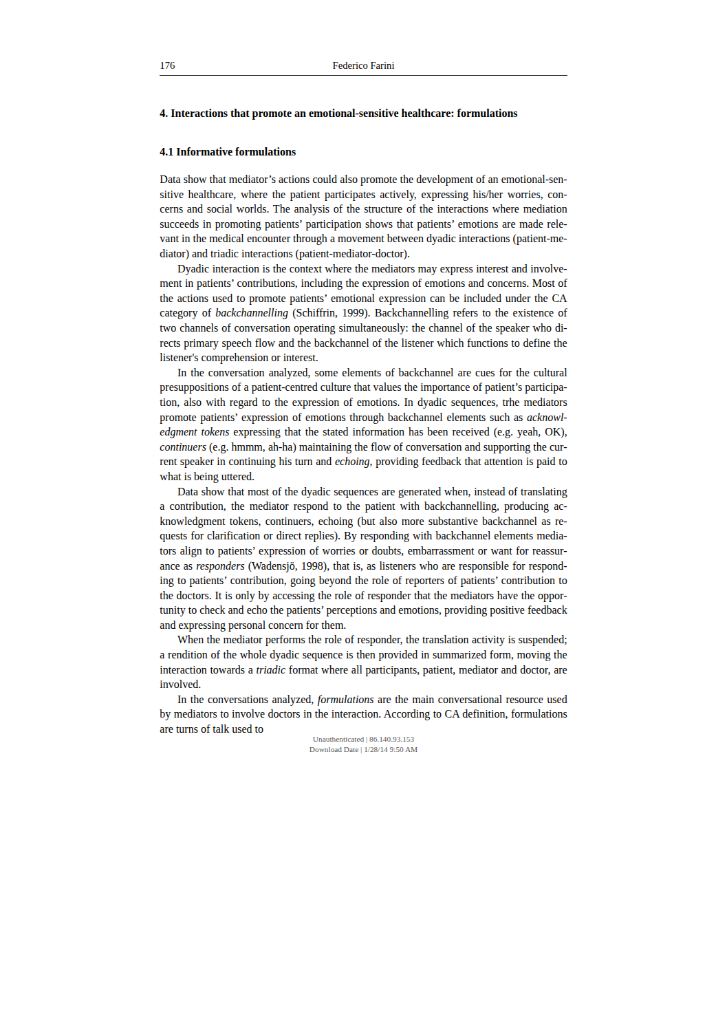176 Federico Farini
4. Interactions that promote an emotional-sensitive healthcare: formulations
4.1 Informative formulations
Data show that mediator’s actions could also promote the development of an emotional-sensitive healthcare, where the patient participates actively, expressing his/her worries, concerns and social worlds. The analysis of the structure of the interactions where mediation succeeds in promoting patients’ participation shows that patients’ emotions are made relevant in the medical encounter through a movement between dyadic interactions (patient-mediator) and triadic interactions (patient-mediator-doctor).
Dyadic interaction is the context where the mediators may express interest and involvement in patients’ contributions, including the expression of emotions and concerns. Most of the actions used to promote patients’ emotional expression can be included under the CA category of backchannelling (Schiffrin, 1999). Backchannelling refers to the existence of two channels of conversation operating simultaneously: the channel of the speaker who directs primary speech flow and the backchannel of the listener which functions to define the listener's comprehension or interest.
In the conversation analyzed, some elements of backchannel are cues for the cultural presuppositions of a patient-centred culture that values the importance of patient’s participation, also with regard to the expression of emotions. In dyadic sequences, trhe mediators promote patients’ expression of emotions through backchannel elements such as acknowledgment tokens expressing that the stated information has been received (e.g. yeah, OK), continuers (e.g. hmmm, ah-ha) maintaining the flow of conversation and supporting the current speaker in continuing his turn and echoing, providing feedback that attention is paid to what is being uttered.
Data show that most of the dyadic sequences are generated when, instead of translating a contribution, the mediator respond to the patient with backchannelling, producing acknowledgment tokens, continuers, echoing (but also more substantive backchannel as requests for clarification or direct replies). By responding with backchannel elements mediators align to patients’ expression of worries or doubts, embarrassment or want for reassurance as responders (Wadensjö, 1998), that is, as listeners who are responsible for responding to patients’ contribution, going beyond the role of reporters of patients’ contribution to the doctors. It is only by accessing the role of responder that the mediators have the opportunity to check and echo the patients’ perceptions and emotions, providing positive feedback and expressing personal concern for them.
When the mediator performs the role of responder, the translation activity is suspended; a rendition of the whole dyadic sequence is then provided in summarized form, moving the interaction towards a triadic format where all participants, patient, mediator and doctor, are involved.
In the conversations analyzed, formulations are the main conversational resource used by mediators to involve doctors in the interaction. According to CA definition, formulations are turns of talk used to
Unauthenticated | 86.140.93.153
Download Date | 1/28/14 9:50 AM